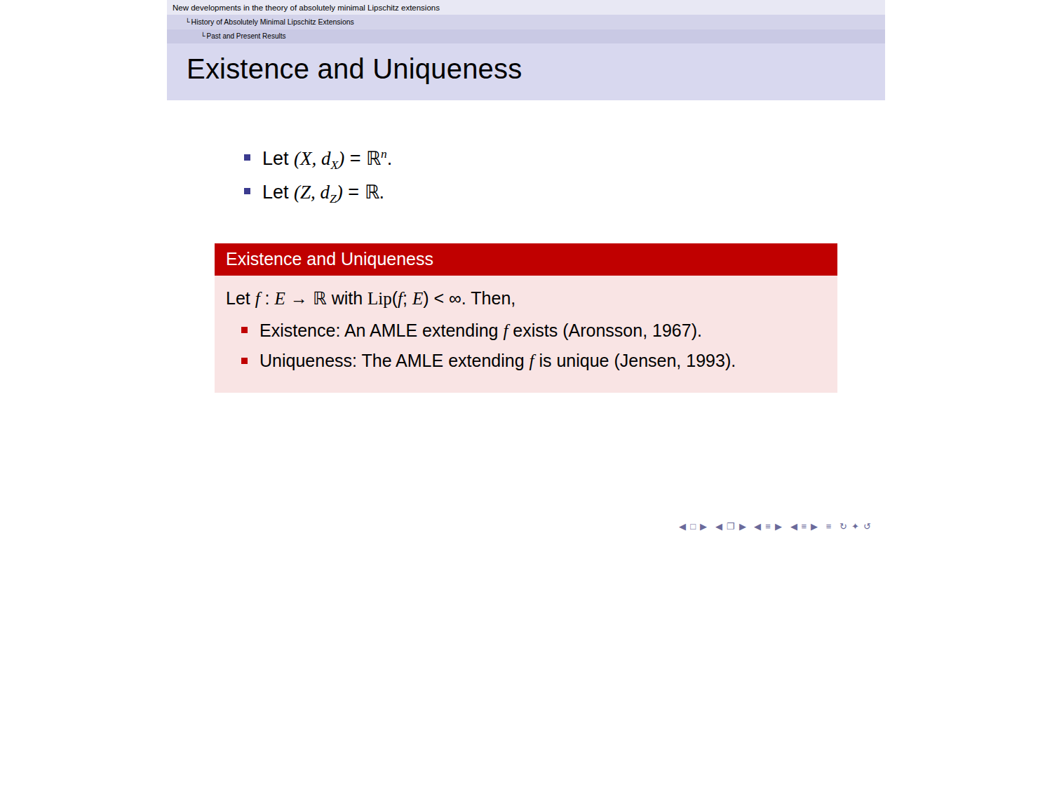New developments in the theory of absolutely minimal Lipschitz extensions
└History of Absolutely Minimal Lipschitz Extensions
└Past and Present Results
Existence and Uniqueness
Let (X, dX) = ℝn.
Let (Z, dZ) = ℝ.
Existence and Uniqueness
Let f : E → ℝ with Lip(f; E) < ∞. Then,
Existence: An AMLE extending f exists (Aronsson, 1967).
Uniqueness: The AMLE extending f is unique (Jensen, 1993).
◀□▶ ◀❐▶ ◀≡▶ ◀≡▶ ≡ ↻✦↺